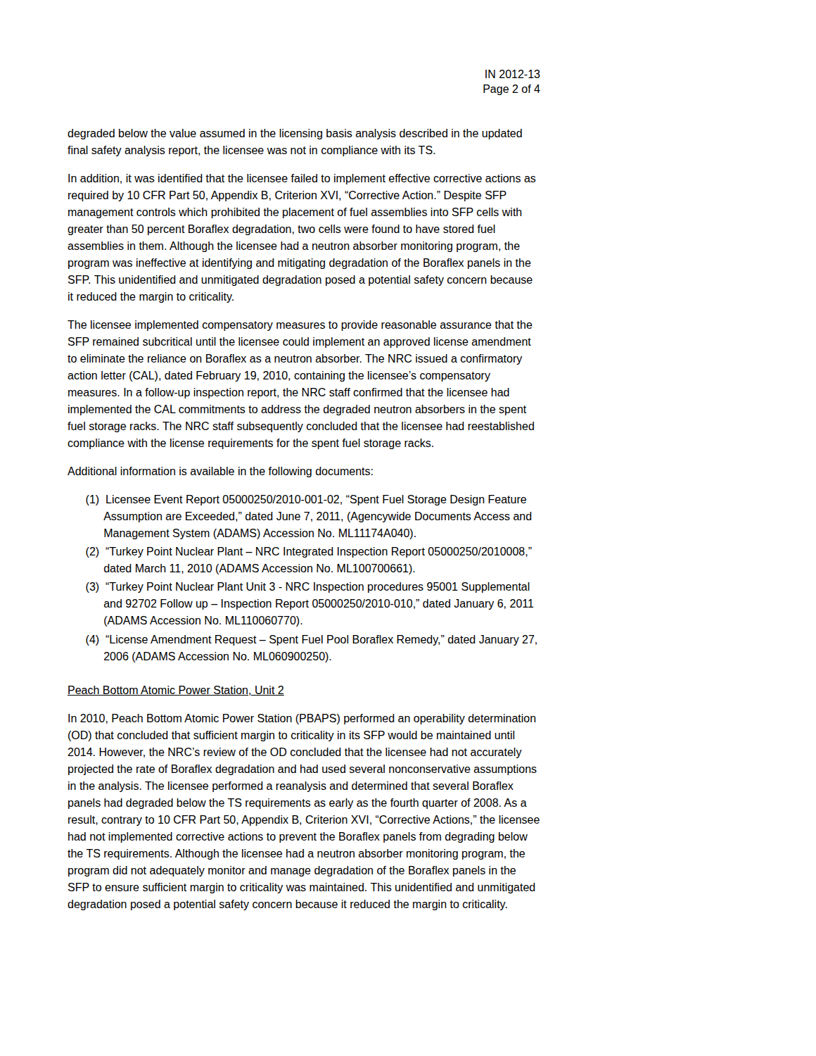IN 2012-13
Page 2 of 4
degraded below the value assumed in the licensing basis analysis described in the updated final safety analysis report, the licensee was not in compliance with its TS.
In addition, it was identified that the licensee failed to implement effective corrective actions as required by 10 CFR Part 50, Appendix B, Criterion XVI, “Corrective Action.” Despite SFP management controls which prohibited the placement of fuel assemblies into SFP cells with greater than 50 percent Boraflex degradation, two cells were found to have stored fuel assemblies in them. Although the licensee had a neutron absorber monitoring program, the program was ineffective at identifying and mitigating degradation of the Boraflex panels in the SFP. This unidentified and unmitigated degradation posed a potential safety concern because it reduced the margin to criticality.
The licensee implemented compensatory measures to provide reasonable assurance that the SFP remained subcritical until the licensee could implement an approved license amendment to eliminate the reliance on Boraflex as a neutron absorber. The NRC issued a confirmatory action letter (CAL), dated February 19, 2010, containing the licensee’s compensatory measures. In a follow-up inspection report, the NRC staff confirmed that the licensee had implemented the CAL commitments to address the degraded neutron absorbers in the spent fuel storage racks. The NRC staff subsequently concluded that the licensee had reestablished compliance with the license requirements for the spent fuel storage racks.
Additional information is available in the following documents:
(1) Licensee Event Report 05000250/2010-001-02, “Spent Fuel Storage Design Feature Assumption are Exceeded,” dated June 7, 2011, (Agencywide Documents Access and Management System (ADAMS) Accession No. ML11174A040).
(2) “Turkey Point Nuclear Plant – NRC Integrated Inspection Report 05000250/2010008,” dated March 11, 2010 (ADAMS Accession No. ML100700661).
(3) “Turkey Point Nuclear Plant Unit 3 - NRC Inspection procedures 95001 Supplemental and 92702 Follow up – Inspection Report 05000250/2010-010,” dated January 6, 2011 (ADAMS Accession No. ML110060770).
(4) “License Amendment Request – Spent Fuel Pool Boraflex Remedy,” dated January 27, 2006 (ADAMS Accession No. ML060900250).
Peach Bottom Atomic Power Station, Unit 2
In 2010, Peach Bottom Atomic Power Station (PBAPS) performed an operability determination (OD) that concluded that sufficient margin to criticality in its SFP would be maintained until 2014. However, the NRC’s review of the OD concluded that the licensee had not accurately projected the rate of Boraflex degradation and had used several nonconservative assumptions in the analysis. The licensee performed a reanalysis and determined that several Boraflex panels had degraded below the TS requirements as early as the fourth quarter of 2008. As a result, contrary to 10 CFR Part 50, Appendix B, Criterion XVI, “Corrective Actions,” the licensee had not implemented corrective actions to prevent the Boraflex panels from degrading below the TS requirements. Although the licensee had a neutron absorber monitoring program, the program did not adequately monitor and manage degradation of the Boraflex panels in the SFP to ensure sufficient margin to criticality was maintained. This unidentified and unmitigated degradation posed a potential safety concern because it reduced the margin to criticality.